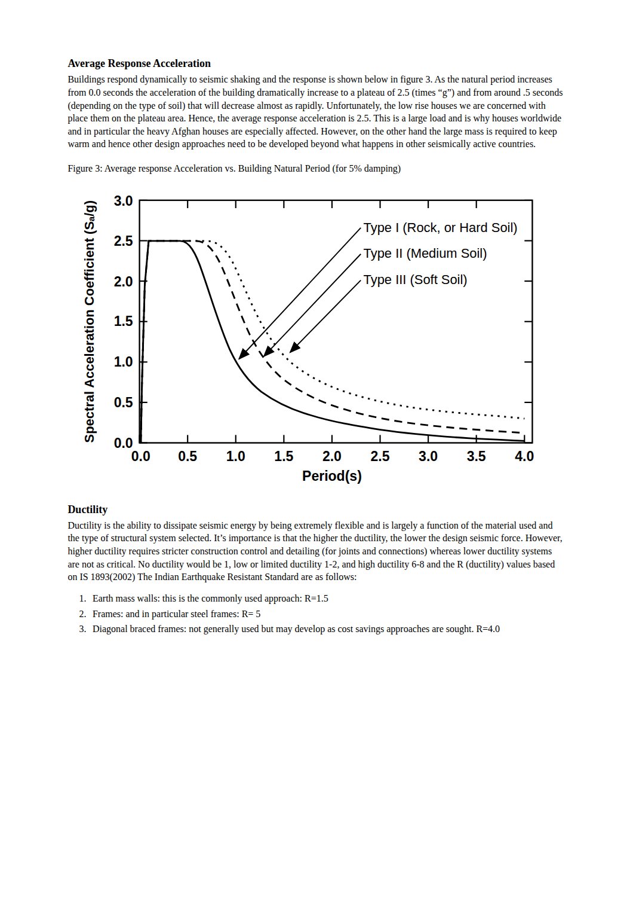Average Response Acceleration
Buildings respond dynamically to seismic shaking and the response is shown below in figure 3. As the natural period increases from 0.0 seconds the acceleration of the building dramatically increase to a plateau of 2.5 (times “g”) and from around .5 seconds (depending on the type of soil) that will decrease almost as rapidly. Unfortunately, the low rise houses we are concerned with place them on the plateau area. Hence, the average response acceleration is 2.5. This is a large load and is why houses worldwide and in particular the heavy Afghan houses are especially affected. However, on the other hand the large mass is required to keep warm and hence other design approaches need to be developed beyond what happens in other seismically active countries.
Figure 3: Average response Acceleration vs. Building Natural Period (for 5% damping)
Average response acceleration versus building natural period Spectral Acceleration Coefficient (Sa/g) on the vertical axis from 0.0 to 3.0; Period in seconds on the horizontal axis from 0.0 to 4.0. Three curves: Type I (Rock, or Hard Soil) solid, Type II (Medium Soil) dashed, Type III (Soft Soil) dotted. 0.0 0.5 1.0 1.5 2.0 2.5 3.0 0.0 0.5 1.0 1.5 2.0 2.5 3.0 3.5 4.0 Period(s) Spectral Acceleration Coefficient (Sₐ/g) Type I (Rock, or Hard Soil) Type II (Medium Soil) Type III (Soft Soil)
Ductility
Ductility is the ability to dissipate seismic energy by being extremely flexible and is largely a function of the material used and the type of structural system selected. It’s importance is that the higher the ductility, the lower the design seismic force. However, higher ductility requires stricter construction control and detailing (for joints and connections) whereas lower ductility systems are not as critical. No ductility would be 1, low or limited ductility 1-2, and high ductility 6-8 and the R (ductility) values based on IS 1893(2002) The Indian Earthquake Resistant Standard are as follows:
Earth mass walls: this is the commonly used approach: R=1.5
Frames: and in particular steel frames: R= 5
Diagonal braced frames: not generally used but may develop as cost savings approaches are sought. R=4.0